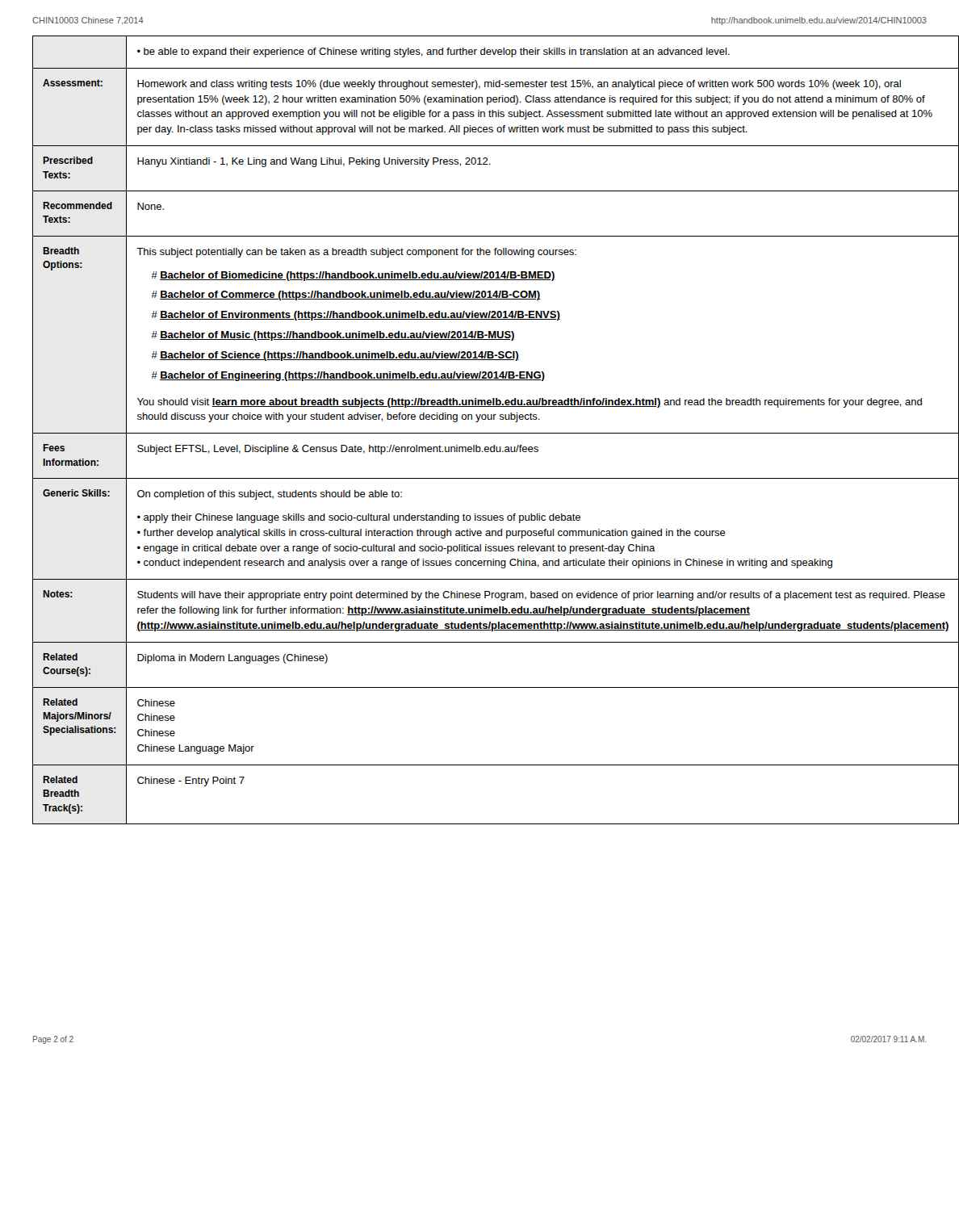CHIN10003 Chinese 7,2014 http://handbook.unimelb.edu.au/view/2014/CHIN10003
| | • be able to expand their experience of Chinese writing styles, and further develop their skills in translation at an advanced level. |
| Assessment: | Homework and class writing tests 10% (due weekly throughout semester), mid-semester test 15%, an analytical piece of written work 500 words 10% (week 10), oral presentation 15% (week 12), 2 hour written examination 50% (examination period). Class attendance is required for this subject; if you do not attend a minimum of 80% of classes without an approved exemption you will not be eligible for a pass in this subject. Assessment submitted late without an approved extension will be penalised at 10% per day. In-class tasks missed without approval will not be marked. All pieces of written work must be submitted to pass this subject. |
| Prescribed Texts: | Hanyu Xintiandi - 1, Ke Ling and Wang Lihui, Peking University Press, 2012. |
| Recommended Texts: | None. |
| Breadth Options: | This subject potentially can be taken as a breadth subject component for the following courses: Bachelor of Biomedicine (https://handbook.unimelb.edu.au/view/2014/B-BMED) Bachelor of Commerce (https://handbook.unimelb.edu.au/view/2014/B-COM) Bachelor of Environments (https://handbook.unimelb.edu.au/view/2014/B-ENVS) Bachelor of Music (https://handbook.unimelb.edu.au/view/2014/B-MUS) Bachelor of Science (https://handbook.unimelb.edu.au/view/2014/B-SCI) Bachelor of Engineering (https://handbook.unimelb.edu.au/view/2014/B-ENG) You should visit learn more about breadth subjects (http://breadth.unimelb.edu.au/breadth/info/index.html) and read the breadth requirements for your degree, and should discuss your choice with your student adviser, before deciding on your subjects. |
| Fees Information: | Subject EFTSL, Level, Discipline & Census Date, http://enrolment.unimelb.edu.au/fees |
| Generic Skills: | On completion of this subject, students should be able to: • apply their Chinese language skills and socio-cultural understanding to issues of public debate • further develop analytical skills in cross-cultural interaction through active and purposeful communication gained in the course • engage in critical debate over a range of socio-cultural and socio-political issues relevant to present-day China • conduct independent research and analysis over a range of issues concerning China, and articulate their opinions in Chinese in writing and speaking |
| Notes: | Students will have their appropriate entry point determined by the Chinese Program, based on evidence of prior learning and/or results of a placement test as required. Please refer the following link for further information: http://www.asiainstitute.unimelb.edu.au/help/undergraduate_students/placement (http://www.asiainstitute.unimelb.edu.au/help/undergraduate_students/placementhttp://www.asiainstitute.unimelb.edu.au/help/undergraduate_students/placement) |
| Related Course(s): | Diploma in Modern Languages (Chinese) |
| Related Majors/Minors/ Specialisations: | Chinese Chinese Chinese Chinese Language Major |
| Related Breadth Track(s): | Chinese - Entry Point 7 |
Page 2 of 2 02/02/2017 9:11 A.M.